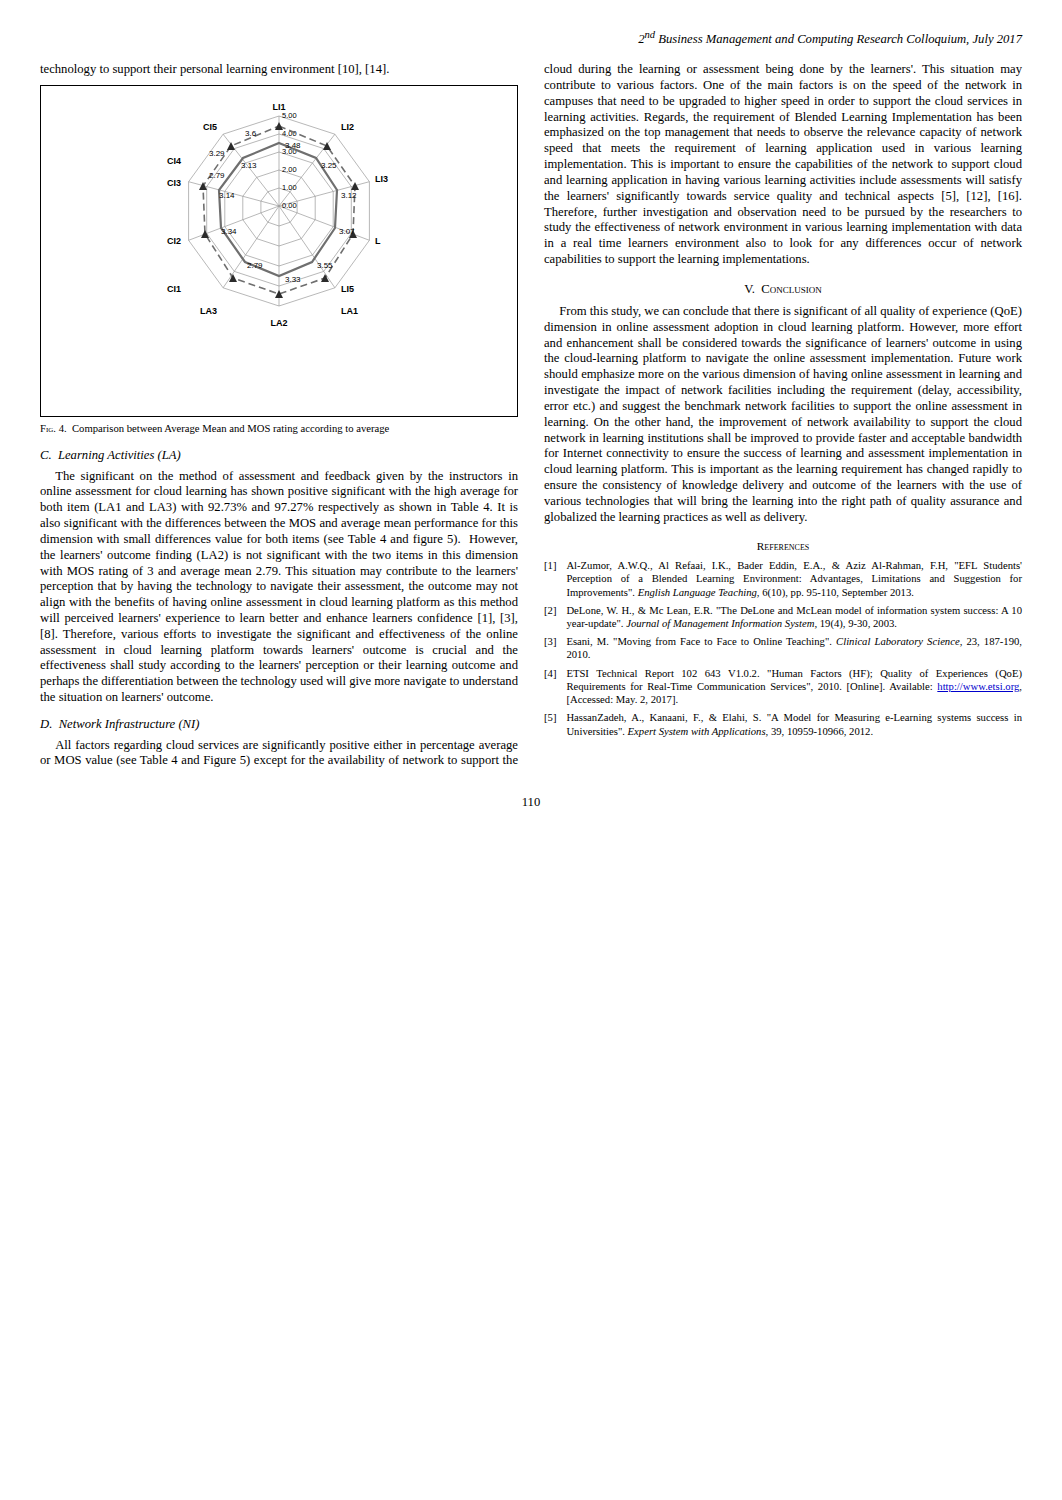2nd Business Management and Computing Research Colloquium, July 2017
technology to support their personal learning environment [10], [14].
5.00 4.00 3.00 2.00 1.00 0.00 LI1 LI2 LI3 L LI5 LA1 LA2 LA3 CI1 CI2 CI3 CI4 CI5 3.48 3.25 3.12 3.07 3.55 3.33 2.79 3.34 3.14 3.13 2.79 3.29 3.6
Fig. 4. Comparison between Average Mean and MOS rating according to average
C. Learning Activities (LA)
The significant on the method of assessment and feedback given by the instructors in online assessment for cloud learning has shown positive significant with the high average for both item (LA1 and LA3) with 92.73% and 97.27% respectively as shown in Table 4. It is also significant with the differences between the MOS and average mean performance for this dimension with small differences value for both items (see Table 4 and figure 5). However, the learners' outcome finding (LA2) is not significant with the two items in this dimension with MOS rating of 3 and average mean 2.79. This situation may contribute to the learners' perception that by having the technology to navigate their assessment, the outcome may not align with the benefits of having online assessment in cloud learning platform as this method will perceived learners' experience to learn better and enhance learners confidence [1], [3], [8]. Therefore, various efforts to investigate the significant and effectiveness of the online assessment in cloud learning platform towards learners' outcome is crucial and the effectiveness shall study according to the learners' perception or their learning outcome and perhaps the differentiation between the technology used will give more navigate to understand the situation on learners' outcome.
D. Network Infrastructure (NI)
All factors regarding cloud services are significantly positive either in percentage average or MOS value (see Table 4 and Figure 5) except for the availability of network to support the cloud during the learning or assessment being done by the learners'. This situation may contribute to various factors. One of the main factors is on the speed of the network in campuses that need to be upgraded to higher speed in order to support the cloud services in learning activities. Regards, the requirement of Blended Learning Implementation has been emphasized on the top management that needs to observe the relevance capacity of network speed that meets the requirement of learning application used in various learning implementation. This is important to ensure the capabilities of the network to support cloud and learning application in having various learning activities include assessments will satisfy the learners' significantly towards service quality and technical aspects [5], [12], [16]. Therefore, further investigation and observation need to be pursued by the researchers to study the effectiveness of network environment in various learning implementation with data in a real time learners environment also to look for any differences occur of network capabilities to support the learning implementations.
V. Conclusion
From this study, we can conclude that there is significant of all quality of experience (QoE) dimension in online assessment adoption in cloud learning platform. However, more effort and enhancement shall be considered towards the significance of learners' outcome in using the cloud-learning platform to navigate the online assessment implementation. Future work should emphasize more on the various dimension of having online assessment in learning and investigate the impact of network facilities including the requirement (delay, accessibility, error etc.) and suggest the benchmark network facilities to support the online assessment in learning. On the other hand, the improvement of network availability to support the cloud network in learning institutions shall be improved to provide faster and acceptable bandwidth for Internet connectivity to ensure the success of learning and assessment implementation in cloud learning platform. This is important as the learning requirement has changed rapidly to ensure the consistency of knowledge delivery and outcome of the learners with the use of various technologies that will bring the learning into the right path of quality assurance and globalized the learning practices as well as delivery.
References
Al-Zumor, A.W.Q., Al Refaai, I.K., Bader Eddin, E.A., & Aziz Al-Rahman, F.H, "EFL Students' Perception of a Blended Learning Environment: Advantages, Limitations and Suggestion for Improvements". English Language Teaching, 6(10), pp. 95-110, September 2013.
DeLone, W. H., & Mc Lean, E.R. "The DeLone and McLean model of information system success: A 10 year-update". Journal of Management Information System, 19(4), 9-30, 2003.
Esani, M. "Moving from Face to Face to Online Teaching". Clinical Laboratory Science, 23, 187-190, 2010.
ETSI Technical Report 102 643 V1.0.2. "Human Factors (HF); Quality of Experiences (QoE) Requirements for Real-Time Communication Services", 2010. [Online]. Available: http://www.etsi.org, [Accessed: May. 2, 2017].
HassanZadeh, A., Kanaani, F., & Elahi, S. "A Model for Measuring e-Learning systems success in Universities". Expert System with Applications, 39, 10959-10966, 2012.
110